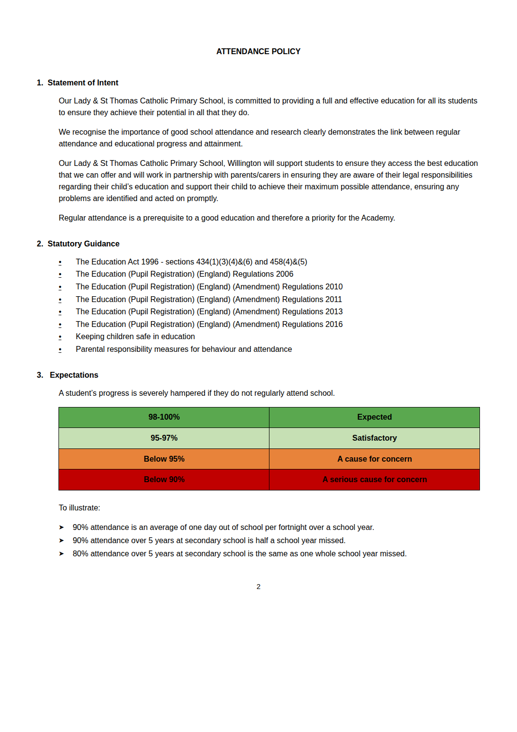ATTENDANCE POLICY
1. Statement of Intent
Our Lady & St Thomas Catholic Primary School, is committed to providing a full and effective education for all its students to ensure they achieve their potential in all that they do.
We recognise the importance of good school attendance and research clearly demonstrates the link between regular attendance and educational progress and attainment.
Our Lady & St Thomas Catholic Primary School, Willington will support students to ensure they access the best education that we can offer and will work in partnership with parents/carers in ensuring they are aware of their legal responsibilities regarding their child’s education and support their child to achieve their maximum possible attendance, ensuring any problems are identified and acted on promptly.
Regular attendance is a prerequisite to a good education and therefore a priority for the Academy.
2. Statutory Guidance
The Education Act 1996 - sections 434(1)(3)(4)&(6) and 458(4)&(5)
The Education (Pupil Registration) (England) Regulations 2006
The Education (Pupil Registration) (England) (Amendment) Regulations 2010
The Education (Pupil Registration) (England) (Amendment) Regulations 2011
The Education (Pupil Registration) (England) (Amendment) Regulations 2013
The Education (Pupil Registration) (England) (Amendment) Regulations 2016
Keeping children safe in education
Parental responsibility measures for behaviour and attendance
3. Expectations
A student’s progress is severely hampered if they do not regularly attend school.
| 98-100% | Expected |
| 95-97% | Satisfactory |
| Below 95% | A cause for concern |
| Below 90% | A serious cause for concern |
To illustrate:
90% attendance is an average of one day out of school per fortnight over a school year.
90% attendance over 5 years at secondary school is half a school year missed.
80% attendance over 5 years at secondary school is the same as one whole school year missed.
2